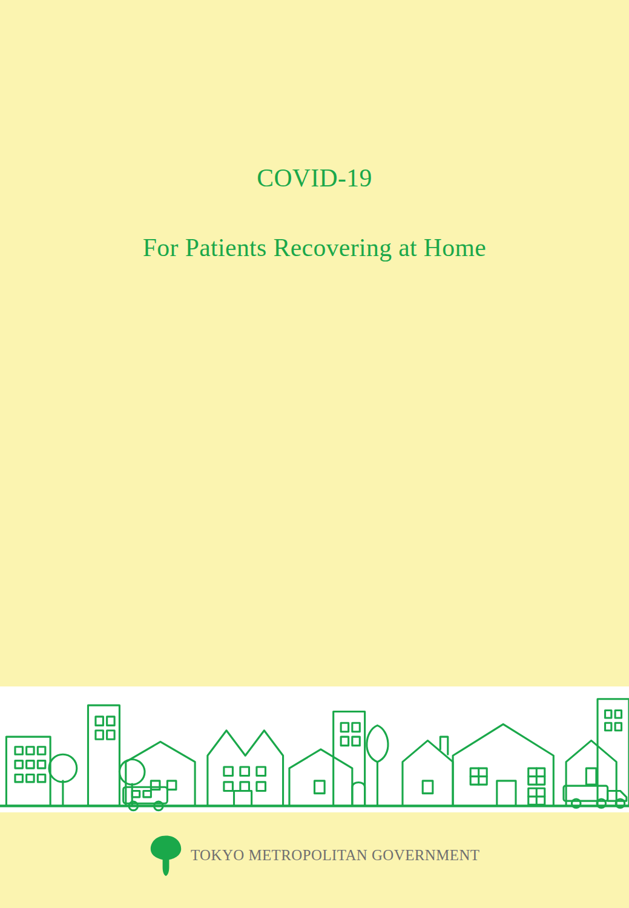COVID-19
For Patients Recovering at Home
TOKYO METROPOLITAN GOVERNMENT